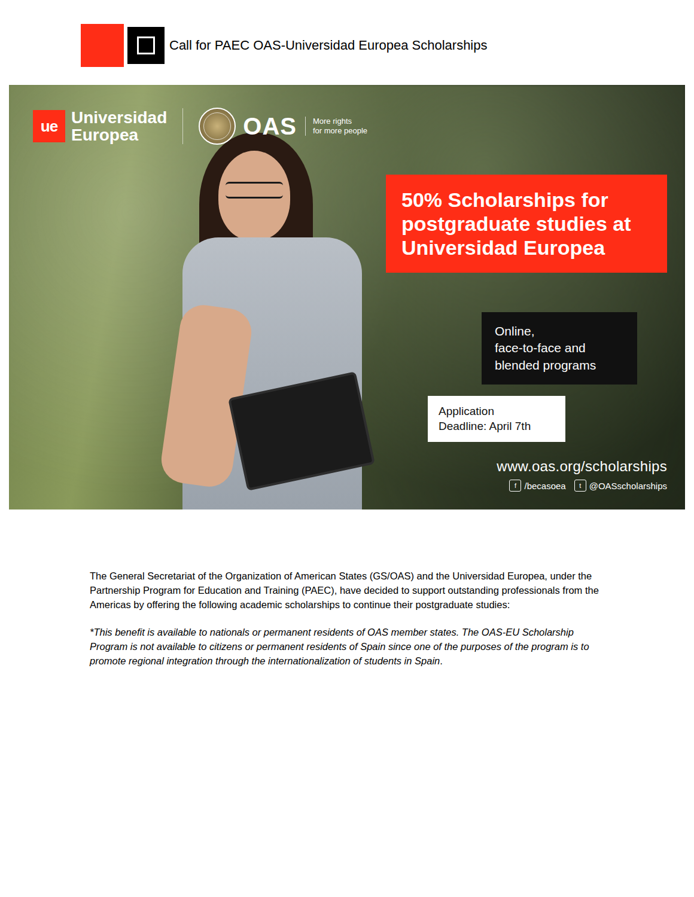Call for PAEC OAS-Universidad Europea Scholarships
ue
Universidad
Europea
OAS
More rights
for more people
50% Scholarships for postgraduate studies at Universidad Europea
Online,
face-to-face and
blended programs
Application
Deadline: April 7th
www.oas.org/scholarships
f/becasoea t@OASscholarships
The General Secretariat of the Organization of American States (GS/OAS) and the Universidad Europea, under the Partnership Program for Education and Training (PAEC), have decided to support outstanding professionals from the Americas by offering the following academic scholarships to continue their postgraduate studies:
*This benefit is available to nationals or permanent residents of OAS member states. The OAS-EU Scholarship Program is not available to citizens or permanent residents of Spain since one of the purposes of the program is to promote regional integration through the internationalization of students in Spain.